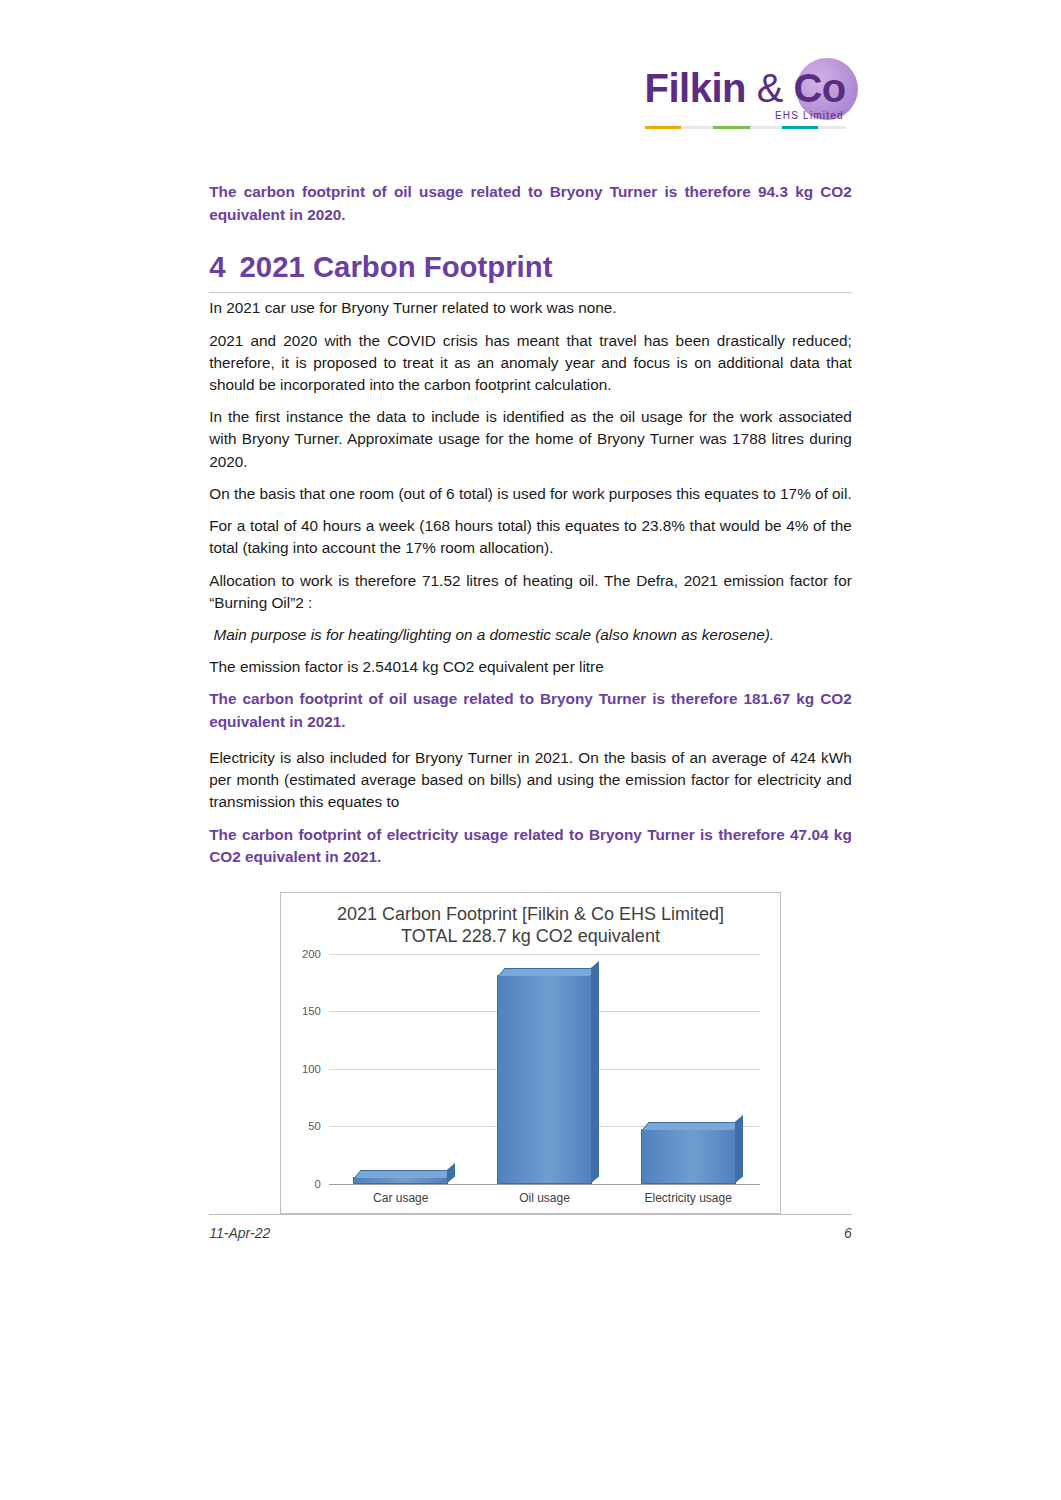Filkin & Co
EHS Limited
The carbon footprint of oil usage related to Bryony Turner is therefore 94.3 kg CO2 equivalent in 2020.
42021 Carbon Footprint
In 2021 car use for Bryony Turner related to work was none.
2021 and 2020 with the COVID crisis has meant that travel has been drastically reduced; therefore, it is proposed to treat it as an anomaly year and focus is on additional data that should be incorporated into the carbon footprint calculation.
In the first instance the data to include is identified as the oil usage for the work associated with Bryony Turner. Approximate usage for the home of Bryony Turner was 1788 litres during 2020.
On the basis that one room (out of 6 total) is used for work purposes this equates to 17% of oil.
For a total of 40 hours a week (168 hours total) this equates to 23.8% that would be 4% of the total (taking into account the 17% room allocation).
Allocation to work is therefore 71.52 litres of heating oil. The Defra, 2021 emission factor for “Burning Oil”2 :
Main purpose is for heating/lighting on a domestic scale (also known as kerosene).
The emission factor is 2.54014 kg CO2 equivalent per litre
The carbon footprint of oil usage related to Bryony Turner is therefore 181.67 kg CO2 equivalent in 2021.
Electricity is also included for Bryony Turner in 2021. On the basis of an average of 424 kWh per month (estimated average based on bills) and using the emission factor for electricity and transmission this equates to
The carbon footprint of electricity usage related to Bryony Turner is therefore 47.04 kg CO2 equivalent in 2021.
2021 Carbon Footprint [Filkin & Co EHS Limited]
TOTAL 228.7 kg CO2 equivalent
200 150 100 50 0
Car usage Oil usage Electricity usage
11-Apr-22
6